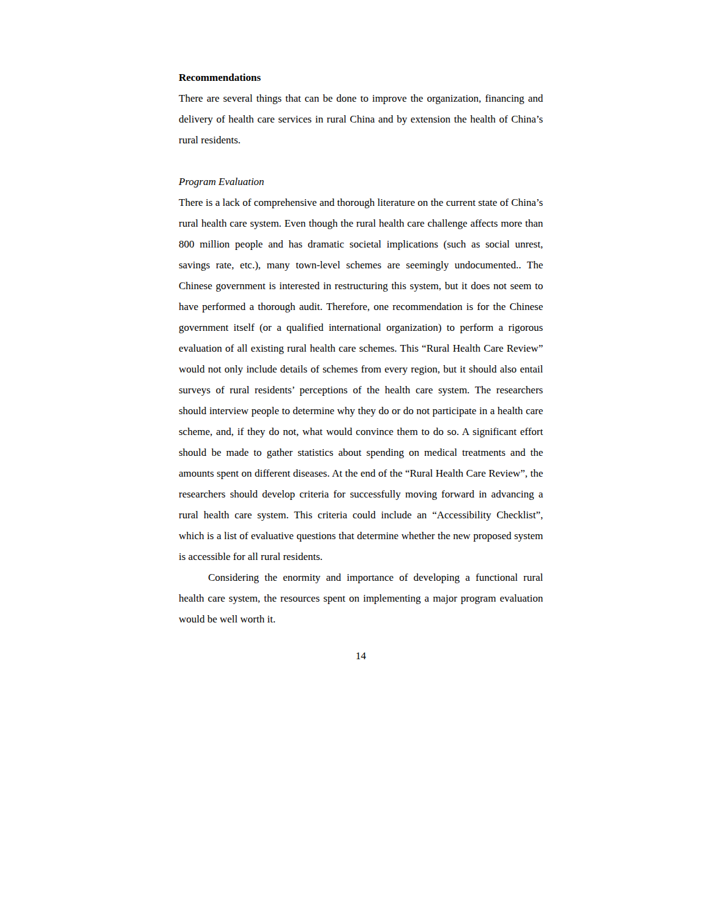Recommendations
There are several things that can be done to improve the organization, financing and delivery of health care services in rural China and by extension the health of China’s rural residents.
Program Evaluation
There is a lack of comprehensive and thorough literature on the current state of China’s rural health care system. Even though the rural health care challenge affects more than 800 million people and has dramatic societal implications (such as social unrest, savings rate, etc.), many town-level schemes are seemingly undocumented.. The Chinese government is interested in restructuring this system, but it does not seem to have performed a thorough audit. Therefore, one recommendation is for the Chinese government itself (or a qualified international organization) to perform a rigorous evaluation of all existing rural health care schemes. This “Rural Health Care Review” would not only include details of schemes from every region, but it should also entail surveys of rural residents’ perceptions of the health care system. The researchers should interview people to determine why they do or do not participate in a health care scheme, and, if they do not, what would convince them to do so. A significant effort should be made to gather statistics about spending on medical treatments and the amounts spent on different diseases. At the end of the “Rural Health Care Review”, the researchers should develop criteria for successfully moving forward in advancing a rural health care system. This criteria could include an “Accessibility Checklist”, which is a list of evaluative questions that determine whether the new proposed system is accessible for all rural residents.
Considering the enormity and importance of developing a functional rural health care system, the resources spent on implementing a major program evaluation would be well worth it.
14